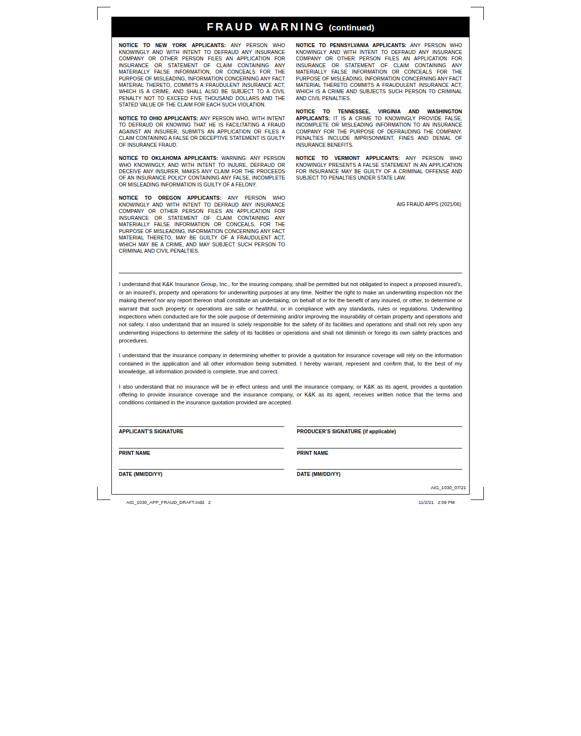FRAUD WARNING (continued)
NOTICE TO NEW YORK APPLICANTS: ANY PERSON WHO KNOWINGLY AND WITH INTENT TO DEFRAUD ANY INSURANCE COMPANY OR OTHER PERSON FILES AN APPLICATION FOR INSURANCE OR STATEMENT OF CLAIM CONTAINING ANY MATERIALLY FALSE INFORMATION, OR CONCEALS FOR THE PURPOSE OF MISLEADING, INFORMATION CONCERNING ANY FACT MATERIAL THERETO, COMMITS A FRAUDULENT INSURANCE ACT, WHICH IS A CRIME, AND SHALL ALSO BE SUBJECT TO A CIVIL PENALTY NOT TO EXCEED FIVE THOUSAND DOLLARS AND THE STATED VALUE OF THE CLAIM FOR EACH SUCH VIOLATION.
NOTICE TO OHIO APPLICANTS: ANY PERSON WHO, WITH INTENT TO DEFRAUD OR KNOWING THAT HE IS FACILITATING A FRAUD AGAINST AN INSURER, SUBMITS AN APPLICATION OR FILES A CLAIM CONTAINING A FALSE OR DECEPTIVE STATEMENT IS GUILTY OF INSURANCE FRAUD.
NOTICE TO OKLAHOMA APPLICANTS: WARNING: ANY PERSON WHO KNOWINGLY, AND WITH INTENT TO INJURE, DEFRAUD OR DECEIVE ANY INSURER, MAKES ANY CLAIM FOR THE PROCEEDS OF AN INSURANCE POLICY CONTAINING ANY FALSE, INCOMPLETE OR MISLEADING INFORMATION IS GUILTY OF A FELONY.
NOTICE TO OREGON APPLICANTS: ANY PERSON WHO KNOWINGLY AND WITH INTENT TO DEFRAUD ANY INSURANCE COMPANY OR OTHER PERSON FILES AN APPLICATION FOR INSURANCE OR STATEMENT OF CLAIM CONTAINING ANY MATERIALLY FALSE INFORMATION OR CONCEALS, FOR THE PURPOSE OF MISLEADING, INFORMATION CONCERNING ANY FACT MATERIAL THERETO, MAY BE GUILTY OF A FRAUDULENT ACT, WHICH MAY BE A CRIME, AND MAY SUBJECT SUCH PERSON TO CRIMINAL AND CIVIL PENALTIES.
NOTICE TO PENNSYLVANIA APPLICANTS: ANY PERSON WHO KNOWINGLY AND WITH INTENT TO DEFRAUD ANY INSURANCE COMPANY OR OTHER PERSON FILES AN APPLICATION FOR INSURANCE OR STATEMENT OF CLAIM CONTAINING ANY MATERIALLY FALSE INFORMATION OR CONCEALS FOR THE PURPOSE OF MISLEADING, INFORMATION CONCERNING ANY FACT MATERIAL THERETO COMMITS A FRAUDULENT INSURANCE ACT, WHICH IS A CRIME AND SUBJECTS SUCH PERSON TO CRIMINAL AND CIVIL PENALTIES.
NOTICE TO TENNESSEE, VIRGINIA AND WASHINGTON APPLICANTS: IT IS A CRIME TO KNOWINGLY PROVIDE FALSE, INCOMPLETE OR MISLEADING INFORMATION TO AN INSURANCE COMPANY FOR THE PURPOSE OF DEFRAUDING THE COMPANY. PENALTIES INCLUDE IMPRISONMENT, FINES AND DENIAL OF INSURANCE BENEFITS.
NOTICE TO VERMONT APPLICANTS: ANY PERSON WHO KNOWINGLY PRESENTS A FALSE STATEMENT IN AN APPLICATION FOR INSURANCE MAY BE GUILTY OF A CRIMINAL OFFENSE AND SUBJECT TO PENALTIES UNDER STATE LAW.
AIG FRAUD APPS (2021/06)
I understand that K&K Insurance Group, Inc., for the insuring company, shall be permitted but not obligated to inspect a proposed insured’s, or an insured’s, property and operations for underwriting purposes at any time. Neither the right to make an underwriting inspection nor the making thereof nor any report thereon shall constitute an undertaking, on behalf of or for the benefit of any insured, or other, to determine or warrant that such property or operations are safe or healthful, or in compliance with any standards, rules or regulations. Underwriting inspections when conducted are for the sole purpose of determining and/or improving the insurability of certain property and operations and not safety. I also understand that an insured is solely responsible for the safety of its facilities and operations and shall not rely upon any underwriting inspections to determine the safety of its facilities or operations and shall not diminish or forego its own safety practices and procedures.
I understand that the insurance company in determining whether to provide a quotation for insurance coverage will rely on the information contained in the application and all other information being submitted. I hereby warrant, represent and confirm that, to the best of my knowledge, all information provided is complete, true and correct.
I also understand that no insurance will be in effect unless and until the insurance company, or K&K as its agent, provides a quotation offering to provide insurance coverage and the insurance company, or K&K as its agent, receives written notice that the terms and conditions contained in the insurance quotation provided are accepted.
APPLICANT’S SIGNATURE
PRODUCER’S SIGNATURE (if applicable)
PRINT NAME
PRINT NAME
DATE (MM/DD/YY)
DATE (MM/DD/YY)
AIG_1030_07/21
AIG_1030_APP_FRAUD_DRAFT.indd 2
11/2/21 2:09 PM